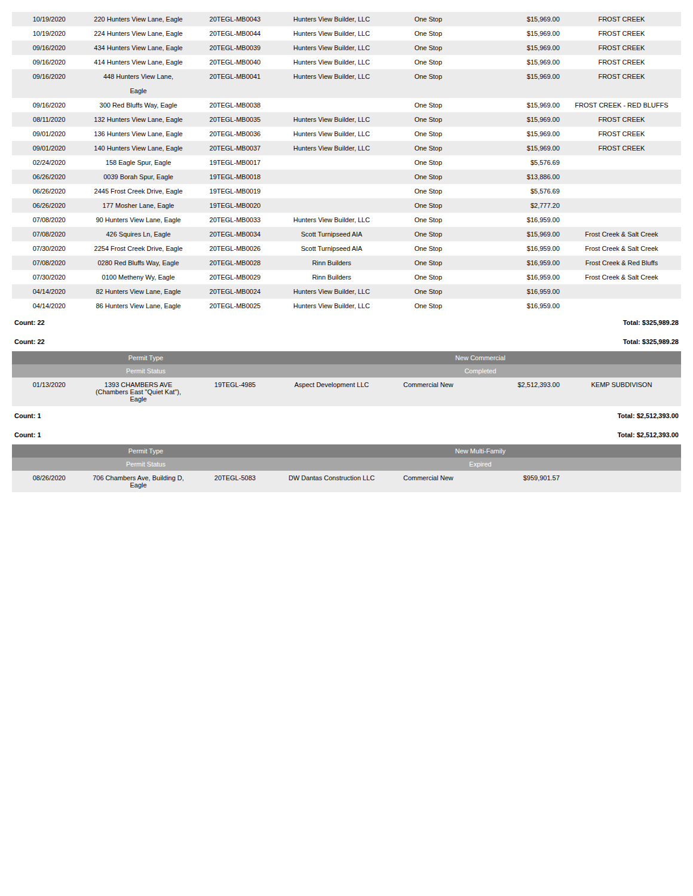| 10/19/2020 | 220 Hunters View Lane, Eagle | 20TEGL-MB0043 | Hunters View Builder, LLC | One Stop | $15,969.00 | FROST CREEK |
| 10/19/2020 | 224 Hunters View Lane, Eagle | 20TEGL-MB0044 | Hunters View Builder, LLC | One Stop | $15,969.00 | FROST CREEK |
| 09/16/2020 | 434 Hunters View Lane, Eagle | 20TEGL-MB0039 | Hunters View Builder, LLC | One Stop | $15,969.00 | FROST CREEK |
| 09/16/2020 | 414 Hunters View Lane, Eagle | 20TEGL-MB0040 | Hunters View Builder, LLC | One Stop | $15,969.00 | FROST CREEK |
| 09/16/2020 | 448 Hunters View Lane, | 20TEGL-MB0041 | Hunters View Builder, LLC | One Stop | $15,969.00 | FROST CREEK |
| | Eagle | | | | | |
| 09/16/2020 | 300 Red Bluffs Way, Eagle | 20TEGL-MB0038 | | One Stop | $15,969.00 | FROST CREEK - RED BLUFFS |
| 08/11/2020 | 132 Hunters View Lane, Eagle | 20TEGL-MB0035 | Hunters View Builder, LLC | One Stop | $15,969.00 | FROST CREEK |
| 09/01/2020 | 136 Hunters View Lane, Eagle | 20TEGL-MB0036 | Hunters View Builder, LLC | One Stop | $15,969.00 | FROST CREEK |
| 09/01/2020 | 140 Hunters View Lane, Eagle | 20TEGL-MB0037 | Hunters View Builder, LLC | One Stop | $15,969.00 | FROST CREEK |
| 02/24/2020 | 158 Eagle Spur, Eagle | 19TEGL-MB0017 | | One Stop | $5,576.69 | |
| 06/26/2020 | 0039 Borah Spur, Eagle | 19TEGL-MB0018 | | One Stop | $13,886.00 | |
| 06/26/2020 | 2445 Frost Creek Drive, Eagle | 19TEGL-MB0019 | | One Stop | $5,576.69 | |
| 06/26/2020 | 177 Mosher Lane, Eagle | 19TEGL-MB0020 | | One Stop | $2,777.20 | |
| 07/08/2020 | 90 Hunters View Lane, Eagle | 20TEGL-MB0033 | Hunters View Builder, LLC | One Stop | $16,959.00 | |
| 07/08/2020 | 426 Squires Ln, Eagle | 20TEGL-MB0034 | Scott Turnipseed AIA | One Stop | $15,969.00 | Frost Creek & Salt Creek |
| 07/30/2020 | 2254 Frost Creek Drive, Eagle | 20TEGL-MB0026 | Scott Turnipseed AIA | One Stop | $16,959.00 | Frost Creek & Salt Creek |
| 07/08/2020 | 0280 Red Bluffs Way, Eagle | 20TEGL-MB0028 | Rinn Builders | One Stop | $16,959.00 | Frost Creek & Red Bluffs |
| 07/30/2020 | 0100 Metheny Wy, Eagle | 20TEGL-MB0029 | Rinn Builders | One Stop | $16,959.00 | Frost Creek & Salt Creek |
| 04/14/2020 | 82 Hunters View Lane, Eagle | 20TEGL-MB0024 | Hunters View Builder, LLC | One Stop | $16,959.00 | |
| 04/14/2020 | 86 Hunters View Lane, Eagle | 20TEGL-MB0025 | Hunters View Builder, LLC | One Stop | $16,959.00 | |
| Count: 22 | | | | | | Total: $325,989.28 |
| Count: 22 | | | | | | Total: $325,989.28 |
| Permit Type | New Commercial |
| Permit Status | Completed |
| 01/13/2020 | 1393 CHAMBERS AVE (Chambers East "Quiet Kat"), Eagle | 19TEGL-4985 | Aspect Development LLC | Commercial New | $2,512,393.00 | KEMP SUBDIVISON |
| Count: 1 | | | | | | Total: $2,512,393.00 |
| Count: 1 | | | | | | Total: $2,512,393.00 |
| Permit Type | New Multi-Family |
| Permit Status | Expired |
| 08/26/2020 | 706 Chambers Ave, Building D, Eagle | 20TEGL-5083 | DW Dantas Construction LLC | Commercial New | $959,901.57 | |